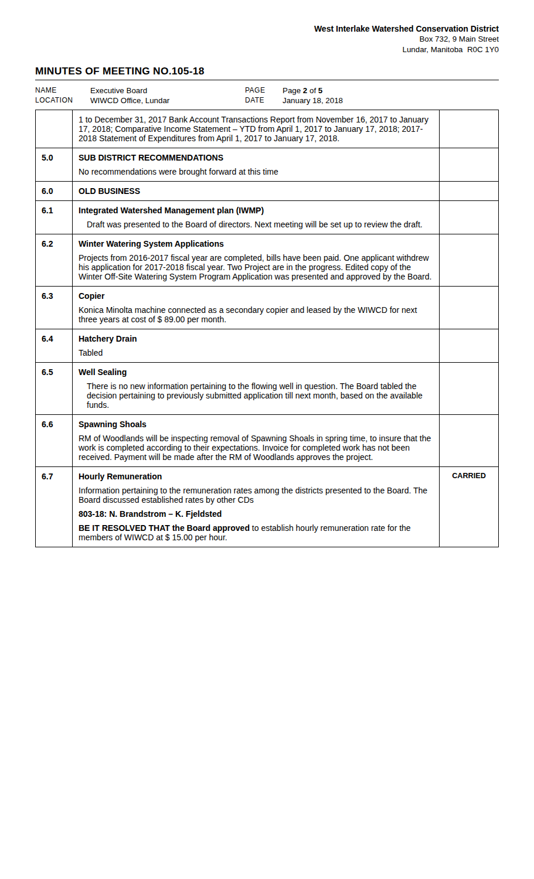West Interlake Watershed Conservation District
Box 732, 9 Main Street
Lundar, Manitoba R0C 1Y0
MINUTES OF MEETING NO.105-18
| NAME | Executive Board | PAGE | Page 2 of 5 |
| LOCATION | WIWCD Office, Lundar | DATE | January 18, 2018 |
| | 1 to December 31, 2017 Bank Account Transactions Report from November 16, 2017 to January 17, 2018; Comparative Income Statement – YTD from April 1, 2017 to January 17, 2018; 2017-2018 Statement of Expenditures from April 1, 2017 to January 17, 2018. | |
| 5.0 | SUB DISTRICT RECOMMENDATIONS No recommendations were brought forward at this time | |
| 6.0 | OLD BUSINESS | |
| 6.1 | Integrated Watershed Management plan (IWMP) Draft was presented to the Board of directors. Next meeting will be set up to review the draft. | |
| 6.2 | Winter Watering System Applications Projects from 2016-2017 fiscal year are completed, bills have been paid. One applicant withdrew his application for 2017-2018 fiscal year. Two Project are in the progress. Edited copy of the Winter Off-Site Watering System Program Application was presented and approved by the Board. | |
| 6.3 | Copier Konica Minolta machine connected as a secondary copier and leased by the WIWCD for next three years at cost of $ 89.00 per month. | |
| 6.4 | Hatchery Drain Tabled | |
| 6.5 | Well Sealing There is no new information pertaining to the flowing well in question. The Board tabled the decision pertaining to previously submitted application till next month, based on the available funds. | |
| 6.6 | Spawning Shoals RM of Woodlands will be inspecting removal of Spawning Shoals in spring time, to insure that the work is completed according to their expectations. Invoice for completed work has not been received. Payment will be made after the RM of Woodlands approves the project. | |
| 6.7 | Hourly Remuneration Information pertaining to the remuneration rates among the districts presented to the Board. The Board discussed established rates by other CDs 803-18: N. Brandstrom – K. Fjeldsted BE IT RESOLVED THAT the Board approved to establish hourly remuneration rate for the members of WIWCD at $ 15.00 per hour. | CARRIED |